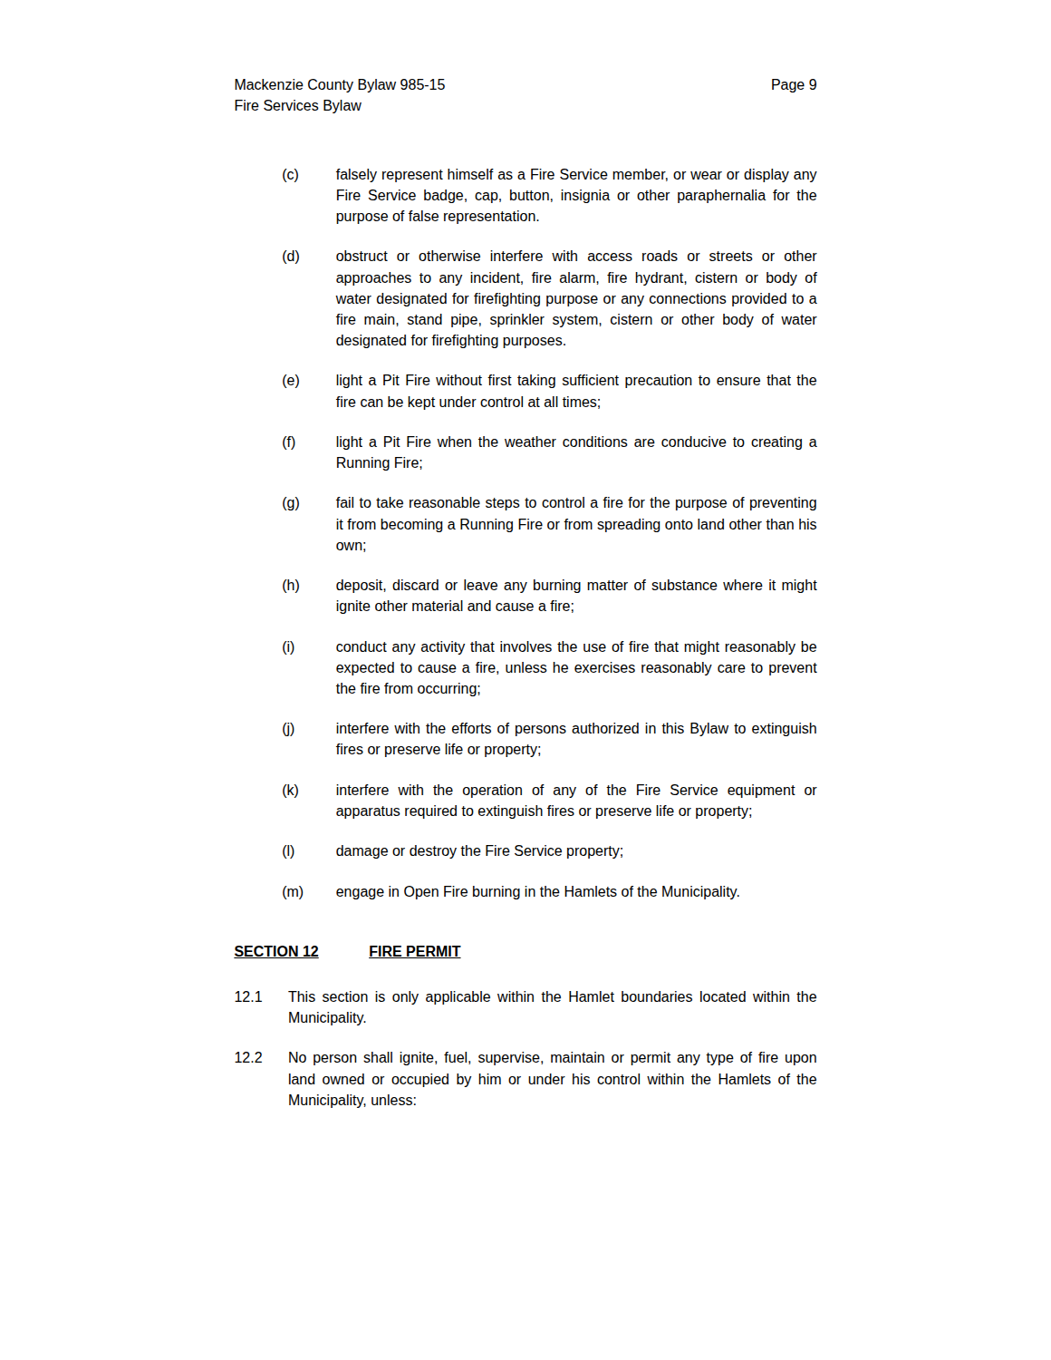Mackenzie County Bylaw 985-15
Fire Services Bylaw
Page 9
(c)
falsely represent himself as a Fire Service member, or wear or display any Fire Service badge, cap, button, insignia or other paraphernalia for the purpose of false representation.
(d)
obstruct or otherwise interfere with access roads or streets or other approaches to any incident, fire alarm, fire hydrant, cistern or body of water designated for firefighting purpose or any connections provided to a fire main, stand pipe, sprinkler system, cistern or other body of water designated for firefighting purposes.
(e)
light a Pit Fire without first taking sufficient precaution to ensure that the fire can be kept under control at all times;
(f)
light a Pit Fire when the weather conditions are conducive to creating a Running Fire;
(g)
fail to take reasonable steps to control a fire for the purpose of preventing it from becoming a Running Fire or from spreading onto land other than his own;
(h)
deposit, discard or leave any burning matter of substance where it might ignite other material and cause a fire;
(i)
conduct any activity that involves the use of fire that might reasonably be expected to cause a fire, unless he exercises reasonably care to prevent the fire from occurring;
(j)
interfere with the efforts of persons authorized in this Bylaw to extinguish fires or preserve life or property;
(k)
interfere with the operation of any of the Fire Service equipment or apparatus required to extinguish fires or preserve life or property;
(l)
damage or destroy the Fire Service property;
(m)
engage in Open Fire burning in the Hamlets of the Municipality.
SECTION 12 FIRE PERMIT
12.1
This section is only applicable within the Hamlet boundaries located within the Municipality.
12.2
No person shall ignite, fuel, supervise, maintain or permit any type of fire upon land owned or occupied by him or under his control within the Hamlets of the Municipality, unless: